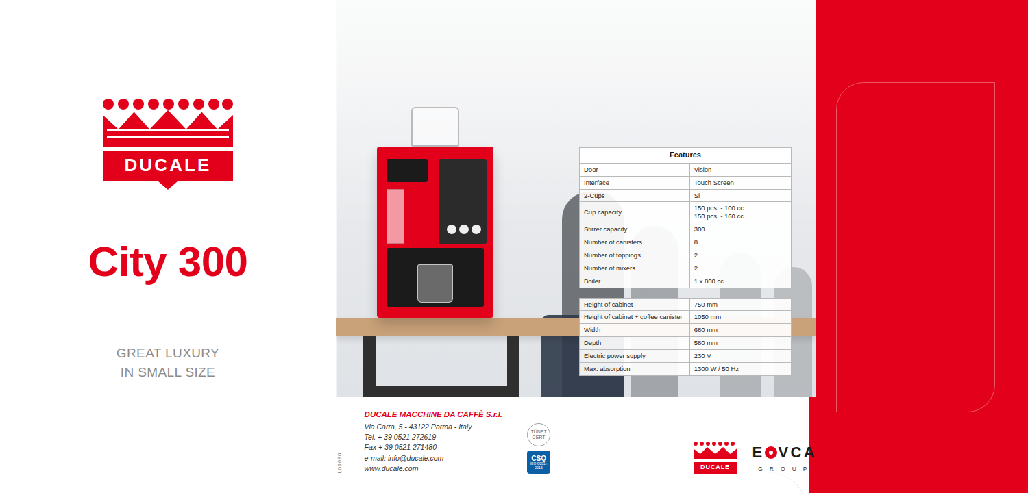DUCALE
City 300
GREAT LUXURY
IN SMALL SIZE
Features
| Door | Vision |
| Interface | Touch Screen |
| 2-Cups | Si |
| Cup capacity | 150 pcs. - 100 cc 150 pcs. - 160 cc |
| Stirrer capacity | 300 |
| Number of canisters | 8 |
| Number of toppings | 2 |
| Number of mixers | 2 |
| Boiler | 1 x 800 cc |
| Height of cabinet | 750 mm |
| Height of cabinet + coffee canister | 1050 mm |
| Width | 680 mm |
| Depth | 580 mm |
| Electric power supply | 230 V |
| Max. absorption | 1300 W / 50 Hz |
L01680
DUCALE MACCHINE DA CAFFÈ S.r.l. Via Carra, 5 - 43122 Parma - Italy
Tel. + 39 0521 272619
Fax + 39 0521 271480
e-mail: info@ducale.com
www.ducale.com
TÜNET
CERT
CSQ
ISO 9001 : 2015
DUCALE
E VCA
G R O U P